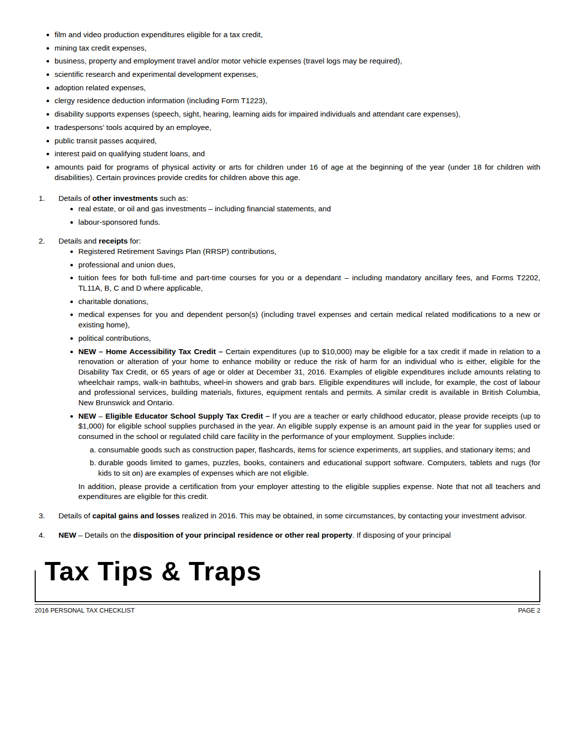film and video production expenditures eligible for a tax credit,
mining tax credit expenses,
business, property and employment travel and/or motor vehicle expenses (travel logs may be required),
scientific research and experimental development expenses,
adoption related expenses,
clergy residence deduction information (including Form T1223),
disability supports expenses (speech, sight, hearing, learning aids for impaired individuals and attendant care expenses),
tradespersons’ tools acquired by an employee,
public transit passes acquired,
interest paid on qualifying student loans, and
amounts paid for programs of physical activity or arts for children under 16 of age at the beginning of the year (under 18 for children with disabilities). Certain provinces provide credits for children above this age.
Details of other investments such as:
real estate, or oil and gas investments – including financial statements, and
labour-sponsored funds.
Details and receipts for:
Registered Retirement Savings Plan (RRSP) contributions,
professional and union dues,
tuition fees for both full-time and part-time courses for you or a dependant – including mandatory ancillary fees, and Forms T2202, TL11A, B, C and D where applicable,
charitable donations,
medical expenses for you and dependent person(s) (including travel expenses and certain medical related modifications to a new or existing home),
political contributions,
NEW – Home Accessibility Tax Credit – Certain expenditures (up to $10,000) may be eligible for a tax credit if made in relation to a renovation or alteration of your home to enhance mobility or reduce the risk of harm for an individual who is either, eligible for the Disability Tax Credit, or 65 years of age or older at December 31, 2016. Examples of eligible expenditures include amounts relating to wheelchair ramps, walk-in bathtubs, wheel-in showers and grab bars. Eligible expenditures will include, for example, the cost of labour and professional services, building materials, fixtures, equipment rentals and permits. A similar credit is available in British Columbia, New Brunswick and Ontario.
NEW – Eligible Educator School Supply Tax Credit – If you are a teacher or early childhood educator, please provide receipts (up to $1,000) for eligible school supplies purchased in the year. An eligible supply expense is an amount paid in the year for supplies used or consumed in the school or regulated child care facility in the performance of your employment. Supplies include:
consumable goods such as construction paper, flashcards, items for science experiments, art supplies, and stationary items; and
durable goods limited to games, puzzles, books, containers and educational support software. Computers, tablets and rugs (for kids to sit on) are examples of expenses which are not eligible.
In addition, please provide a certification from your employer attesting to the eligible supplies expense. Note that not all teachers and expenditures are eligible for this credit.
Details of capital gains and losses realized in 2016. This may be obtained, in some circumstances, by contacting your investment advisor.
NEW – Details on the disposition of your principal residence or other real property. If disposing of your principal
Tax Tips & Traps
2016 PERSONAL TAX CHECKLIST PAGE 2